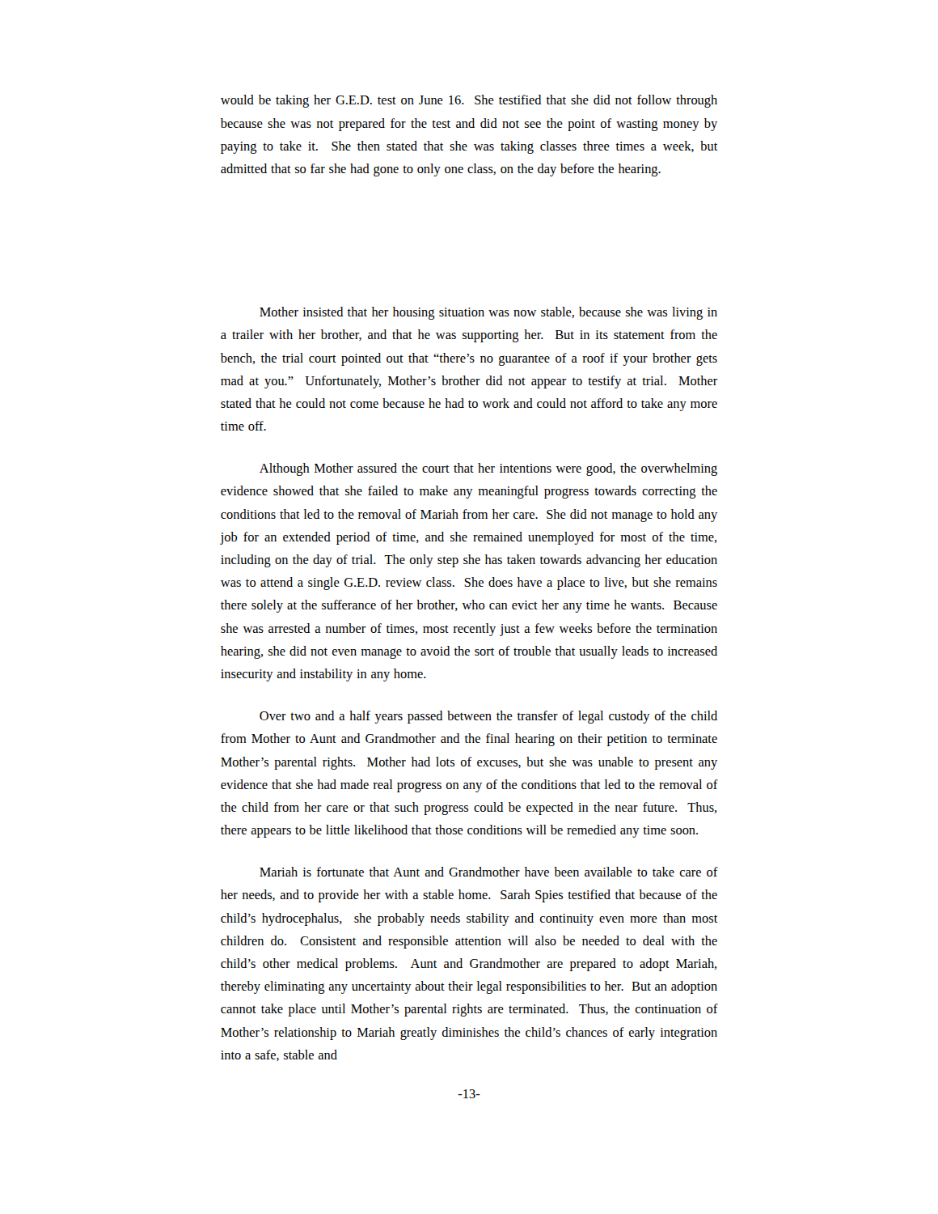would be taking her G.E.D. test on June 16. She testified that she did not follow through because she was not prepared for the test and did not see the point of wasting money by paying to take it. She then stated that she was taking classes three times a week, but admitted that so far she had gone to only one class, on the day before the hearing.
Mother insisted that her housing situation was now stable, because she was living in a trailer with her brother, and that he was supporting her. But in its statement from the bench, the trial court pointed out that “there’s no guarantee of a roof if your brother gets mad at you.” Unfortunately, Mother’s brother did not appear to testify at trial. Mother stated that he could not come because he had to work and could not afford to take any more time off.
Although Mother assured the court that her intentions were good, the overwhelming evidence showed that she failed to make any meaningful progress towards correcting the conditions that led to the removal of Mariah from her care. She did not manage to hold any job for an extended period of time, and she remained unemployed for most of the time, including on the day of trial. The only step she has taken towards advancing her education was to attend a single G.E.D. review class. She does have a place to live, but she remains there solely at the sufferance of her brother, who can evict her any time he wants. Because she was arrested a number of times, most recently just a few weeks before the termination hearing, she did not even manage to avoid the sort of trouble that usually leads to increased insecurity and instability in any home.
Over two and a half years passed between the transfer of legal custody of the child from Mother to Aunt and Grandmother and the final hearing on their petition to terminate Mother’s parental rights. Mother had lots of excuses, but she was unable to present any evidence that she had made real progress on any of the conditions that led to the removal of the child from her care or that such progress could be expected in the near future. Thus, there appears to be little likelihood that those conditions will be remedied any time soon.
Mariah is fortunate that Aunt and Grandmother have been available to take care of her needs, and to provide her with a stable home. Sarah Spies testified that because of the child’s hydrocephalus, she probably needs stability and continuity even more than most children do. Consistent and responsible attention will also be needed to deal with the child’s other medical problems. Aunt and Grandmother are prepared to adopt Mariah, thereby eliminating any uncertainty about their legal responsibilities to her. But an adoption cannot take place until Mother’s parental rights are terminated. Thus, the continuation of Mother’s relationship to Mariah greatly diminishes the child’s chances of early integration into a safe, stable and
-13-